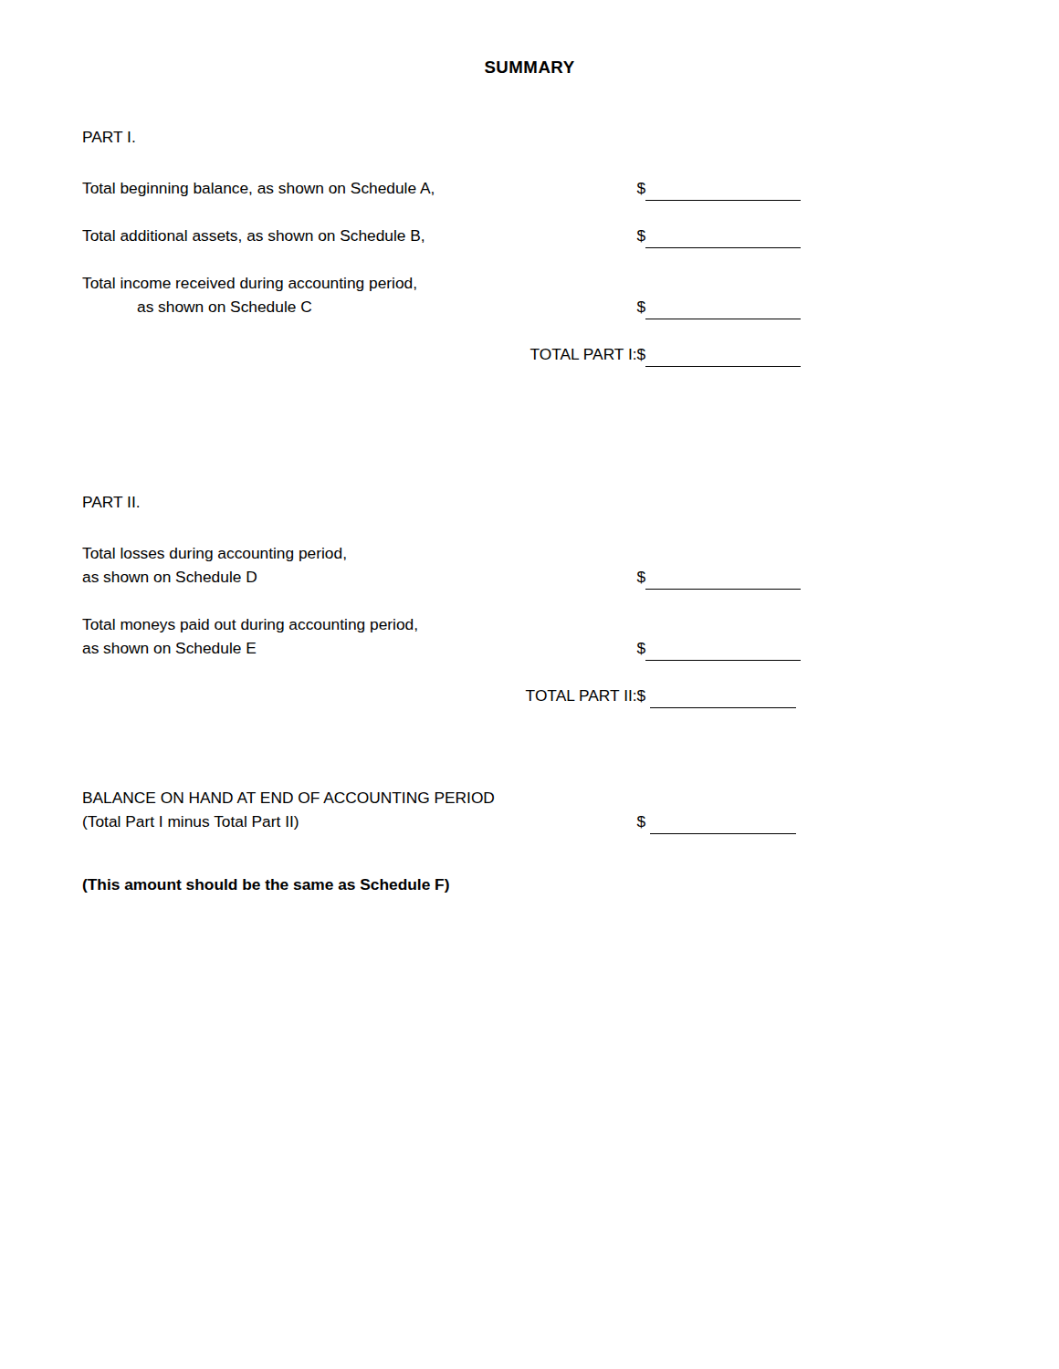SUMMARY
PART I.
| Total beginning balance, as shown on Schedule A, | $ |
| Total additional assets, as shown on Schedule B, | $ |
| Total income received during accounting period, as shown on Schedule C | $ |
| TOTAL PART I: | $ |
PART II.
| Total losses during accounting period, as shown on Schedule D | $ |
| Total moneys paid out during accounting period, as shown on Schedule E | $ |
| TOTAL PART II: | $ |
| BALANCE ON HAND AT END OF ACCOUNTING PERIOD (Total Part I minus Total Part II) | $ |
(This amount should be the same as Schedule F)